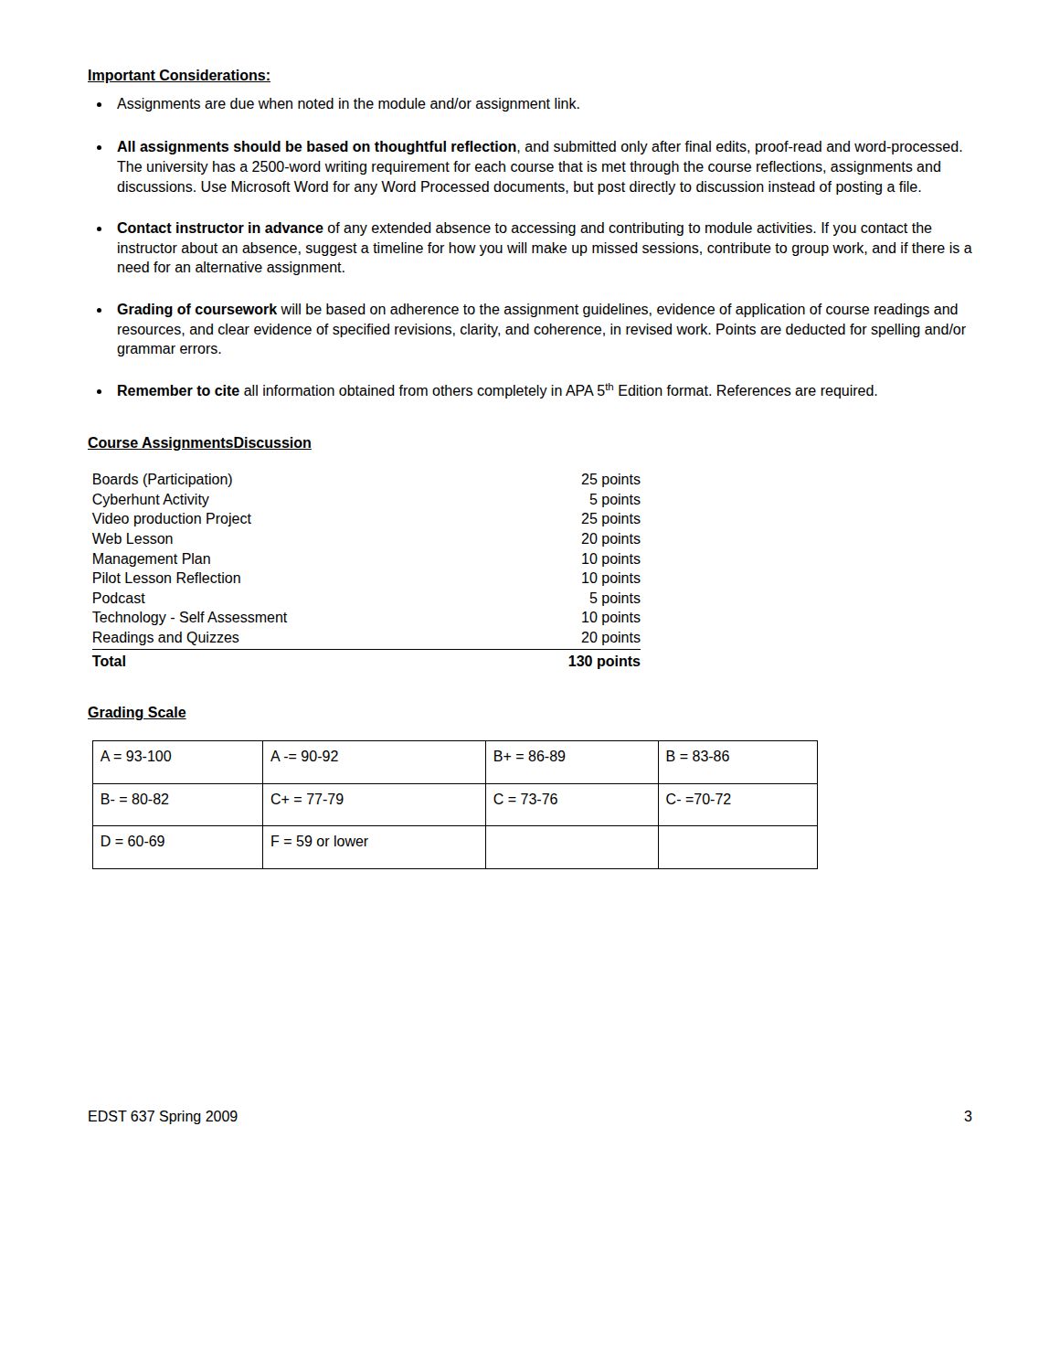Important Considerations:
Assignments are due when noted in the module and/or assignment link.
All assignments should be based on thoughtful reflection, and submitted only after final edits, proof-read and word-processed. The university has a 2500-word writing requirement for each course that is met through the course reflections, assignments and discussions. Use Microsoft Word for any Word Processed documents, but post directly to discussion instead of posting a file.
Contact instructor in advance of any extended absence to accessing and contributing to module activities. If you contact the instructor about an absence, suggest a timeline for how you will make up missed sessions, contribute to group work, and if there is a need for an alternative assignment.
Grading of coursework will be based on adherence to the assignment guidelines, evidence of application of course readings and resources, and clear evidence of specified revisions, clarity, and coherence, in revised work. Points are deducted for spelling and/or grammar errors.
Remember to cite all information obtained from others completely in APA 5th Edition format. References are required.
Course AssignmentsDiscussion
| Boards (Participation) | 25 points |
| Cyberhunt Activity | 5 points |
| Video production Project | 25 points |
| Web Lesson | 20 points |
| Management Plan | 10 points |
| Pilot Lesson Reflection | 10 points |
| Podcast | 5 points |
| Technology - Self Assessment | 10 points |
| Readings and Quizzes | 20 points |
| Total | 130 points |
Grading Scale
| A = 93-100 | A -= 90-92 | B+ = 86-89 | B = 83-86 |
| B- = 80-82 | C+ = 77-79 | C = 73-76 | C- =70-72 |
| D = 60-69 | F = 59 or lower | | |
EDST 637 Spring 2009 3